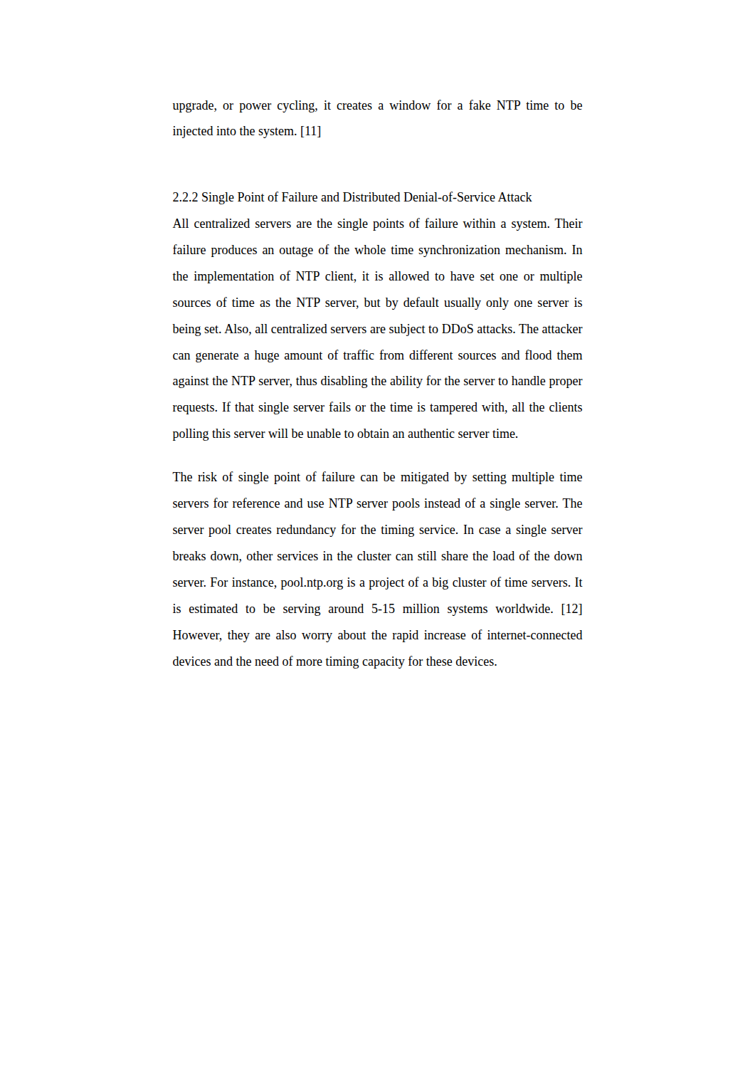upgrade, or power cycling, it creates a window for a fake NTP time to be injected into the system. [11]
2.2.2 Single Point of Failure and Distributed Denial-of-Service Attack
All centralized servers are the single points of failure within a system. Their failure produces an outage of the whole time synchronization mechanism. In the implementation of NTP client, it is allowed to have set one or multiple sources of time as the NTP server, but by default usually only one server is being set. Also, all centralized servers are subject to DDoS attacks. The attacker can generate a huge amount of traffic from different sources and flood them against the NTP server, thus disabling the ability for the server to handle proper requests. If that single server fails or the time is tampered with, all the clients polling this server will be unable to obtain an authentic server time.
The risk of single point of failure can be mitigated by setting multiple time servers for reference and use NTP server pools instead of a single server. The server pool creates redundancy for the timing service. In case a single server breaks down, other services in the cluster can still share the load of the down server. For instance, pool.ntp.org is a project of a big cluster of time servers. It is estimated to be serving around 5-15 million systems worldwide. [12] However, they are also worry about the rapid increase of internet-connected devices and the need of more timing capacity for these devices.